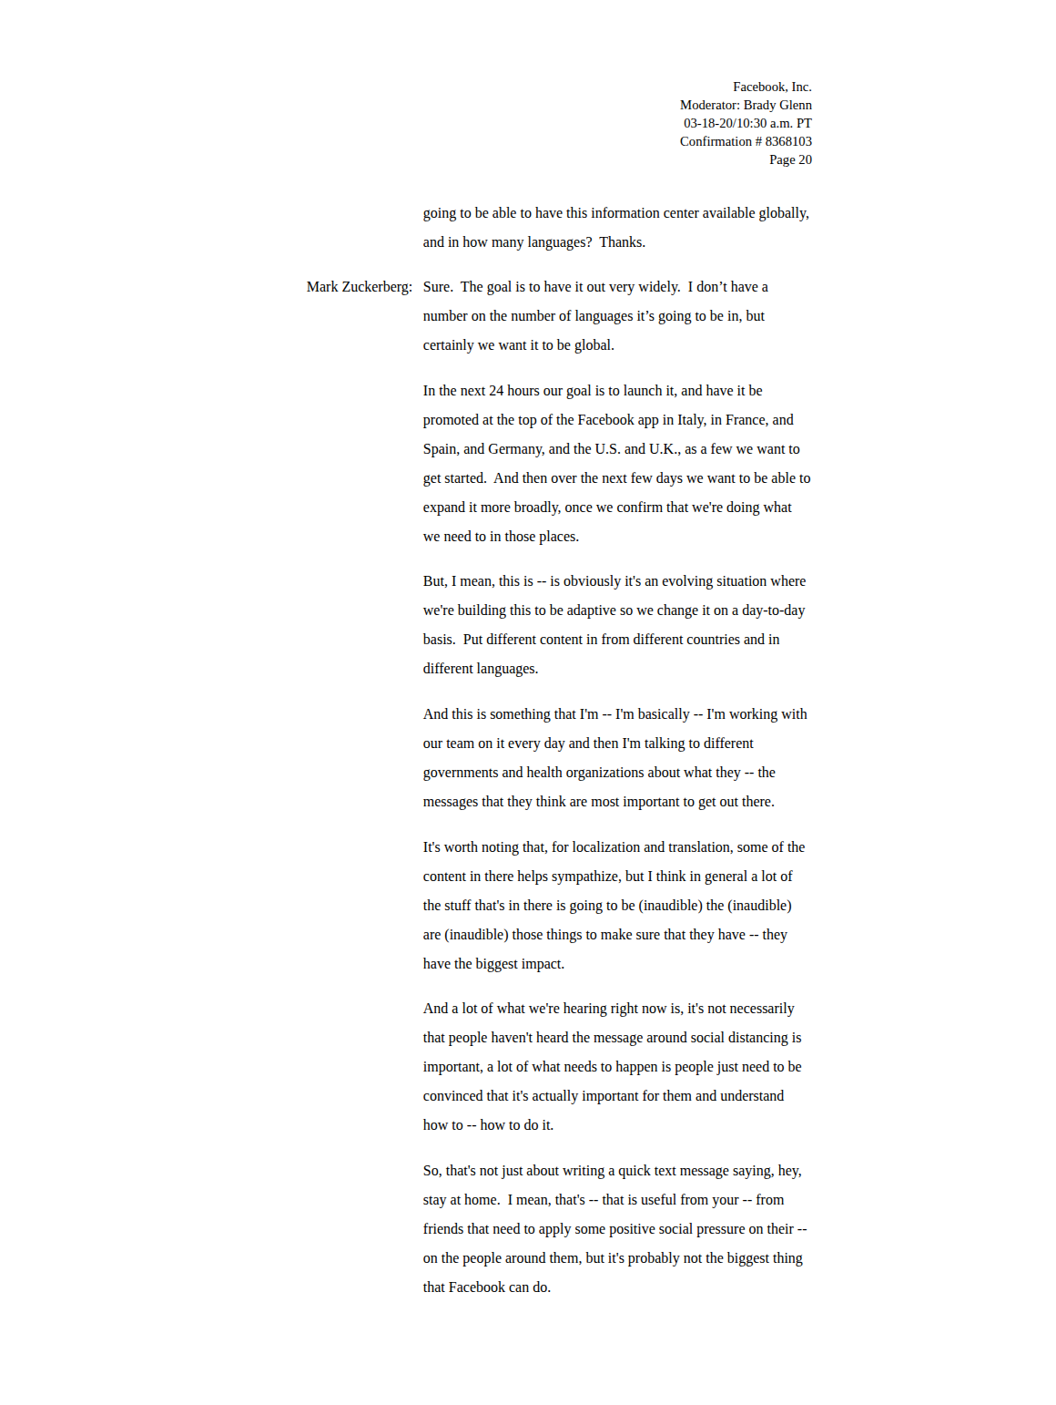Facebook, Inc.
Moderator: Brady Glenn
03-18-20/10:30 a.m. PT
Confirmation # 8368103
Page 20
going to be able to have this information center available globally, and in how many languages? Thanks.
Mark Zuckerberg:
Sure. The goal is to have it out very widely. I don’t have a number on the number of languages it’s going to be in, but certainly we want it to be global.
In the next 24 hours our goal is to launch it, and have it be promoted at the top of the Facebook app in Italy, in France, and Spain, and Germany, and the U.S. and U.K., as a few we want to get started. And then over the next few days we want to be able to expand it more broadly, once we confirm that we're doing what we need to in those places.
But, I mean, this is -- is obviously it's an evolving situation where we're building this to be adaptive so we change it on a day-to-day basis. Put different content in from different countries and in different languages.
And this is something that I'm -- I'm basically -- I'm working with our team on it every day and then I'm talking to different governments and health organizations about what they -- the messages that they think are most important to get out there.
It's worth noting that, for localization and translation, some of the content in there helps sympathize, but I think in general a lot of the stuff that's in there is going to be (inaudible) the (inaudible) are (inaudible) those things to make sure that they have -- they have the biggest impact.
And a lot of what we're hearing right now is, it's not necessarily that people haven't heard the message around social distancing is important, a lot of what needs to happen is people just need to be convinced that it's actually important for them and understand how to -- how to do it.
So, that's not just about writing a quick text message saying, hey, stay at home. I mean, that's -- that is useful from your -- from friends that need to apply some positive social pressure on their -- on the people around them, but it's probably not the biggest thing that Facebook can do.